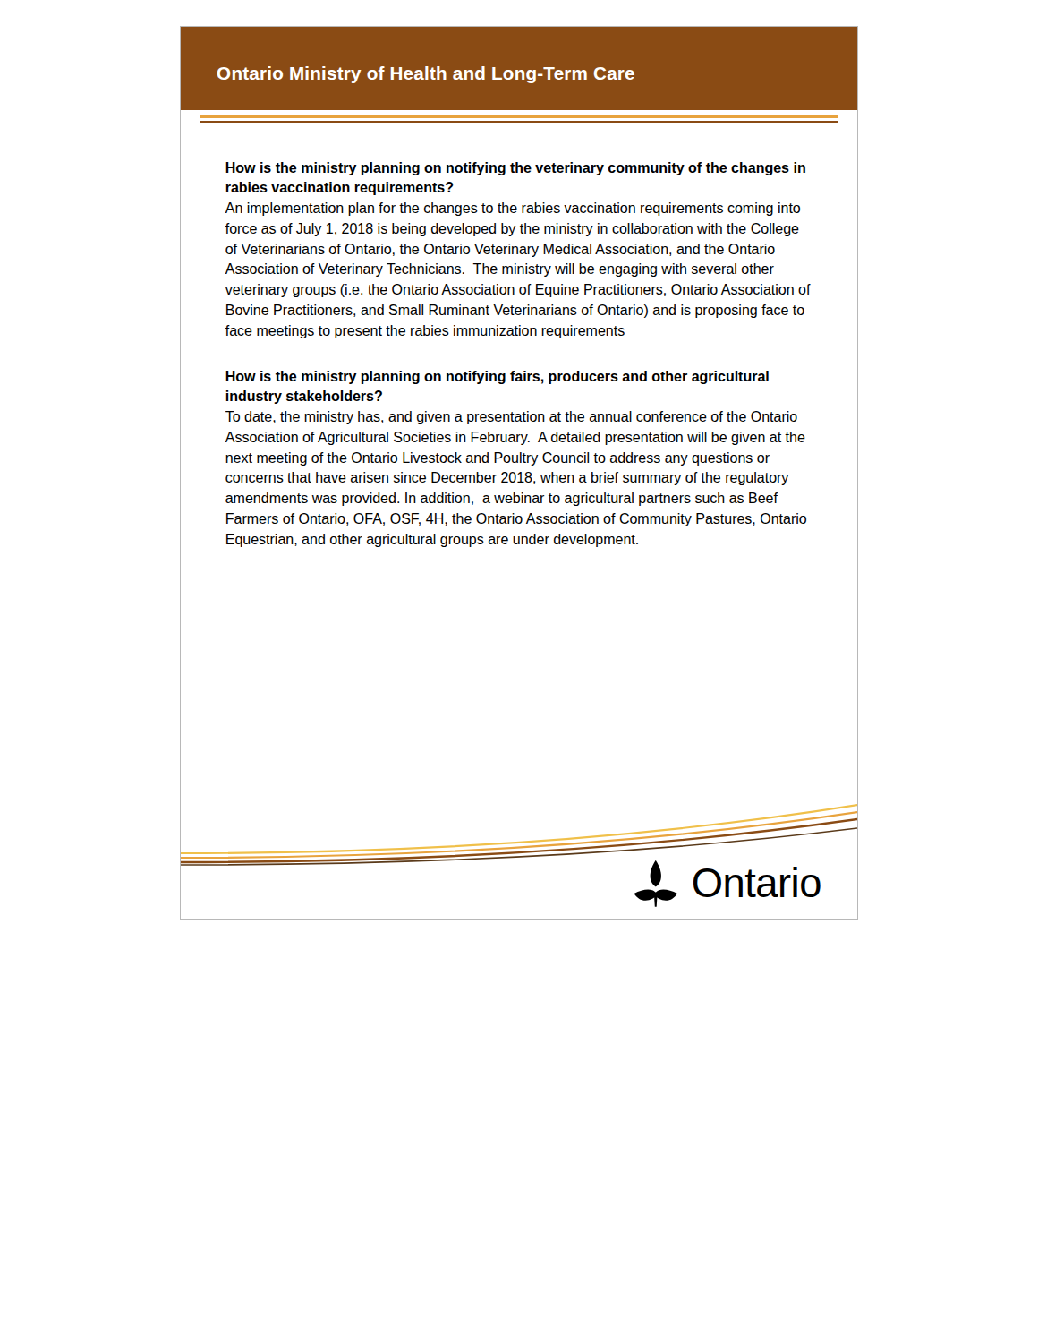Ontario Ministry of Health and Long-Term Care
How is the ministry planning on notifying the veterinary community of the changes in rabies vaccination requirements?
An implementation plan for the changes to the rabies vaccination requirements coming into force as of July 1, 2018 is being developed by the ministry in collaboration with the College of Veterinarians of Ontario, the Ontario Veterinary Medical Association, and the Ontario Association of Veterinary Technicians. The ministry will be engaging with several other veterinary groups (i.e. the Ontario Association of Equine Practitioners, Ontario Association of Bovine Practitioners, and Small Ruminant Veterinarians of Ontario) and is proposing face to face meetings to present the rabies immunization requirements
How is the ministry planning on notifying fairs, producers and other agricultural industry stakeholders?
To date, the ministry has, and given a presentation at the annual conference of the Ontario Association of Agricultural Societies in February. A detailed presentation will be given at the next meeting of the Ontario Livestock and Poultry Council to address any questions or concerns that have arisen since December 2018, when a brief summary of the regulatory amendments was provided. In addition, a webinar to agricultural partners such as Beef Farmers of Ontario, OFA, OSF, 4H, the Ontario Association of Community Pastures, Ontario Equestrian, and other agricultural groups are under development.
Ontario